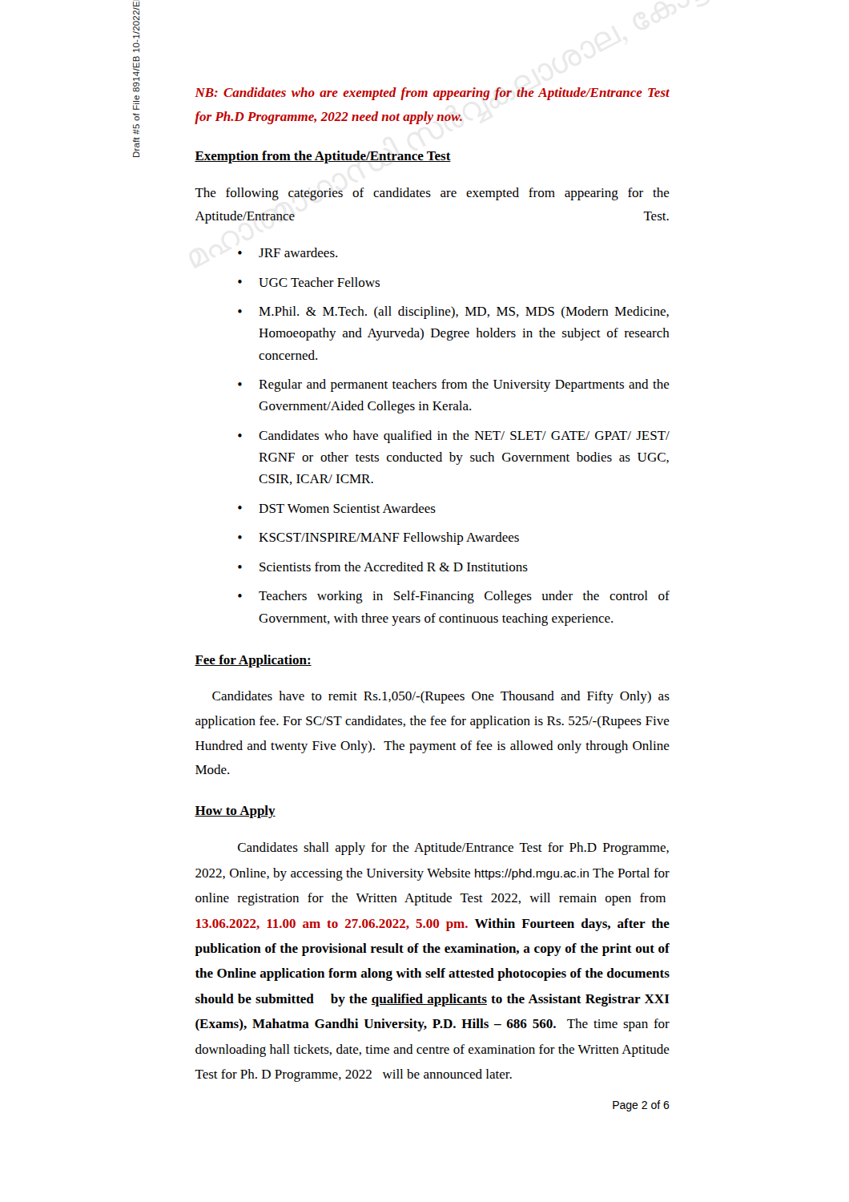Draft #5 of File 8914/EB 10-1/2022/EB 10 Approved by Controller of Examinations on 09-Jun-2022 05:10 PM - Page 2
മഹാത്മാഗാന്ധി സർവ്വകലാശാല, കോട്ടയം
NB: Candidates who are exempted from appearing for the Aptitude/Entrance Test for Ph.D Programme, 2022 need not apply now.
Exemption from the Aptitude/Entrance Test
The following categories of candidates are exempted from appearing for the Aptitude/Entrance Test.
JRF awardees.
UGC Teacher Fellows
M.Phil. & M.Tech. (all discipline), MD, MS, MDS (Modern Medicine, Homoeopathy and Ayurveda) Degree holders in the subject of research concerned.
Regular and permanent teachers from the University Departments and the Government/Aided Colleges in Kerala.
Candidates who have qualified in the NET/ SLET/ GATE/ GPAT/ JEST/ RGNF or other tests conducted by such Government bodies as UGC, CSIR, ICAR/ ICMR.
DST Women Scientist Awardees
KSCST/INSPIRE/MANF Fellowship Awardees
Scientists from the Accredited R & D Institutions
Teachers working in Self-Financing Colleges under the control of Government, with three years of continuous teaching experience.
Fee for Application:
Candidates have to remit Rs.1,050/-(Rupees One Thousand and Fifty Only) as application fee. For SC/ST candidates, the fee for application is Rs. 525/-(Rupees Five Hundred and twenty Five Only). The payment of fee is allowed only through Online Mode.
How to Apply
Candidates shall apply for the Aptitude/Entrance Test for Ph.D Programme, 2022, Online, by accessing the University Website https://phd.mgu.ac.in The Portal for online registration for the Written Aptitude Test 2022, will remain open from 13.06.2022, 11.00 am to 27.06.2022, 5.00 pm. Within Fourteen days, after the publication of the provisional result of the examination, a copy of the print out of the Online application form along with self attested photocopies of the documents should be submitted by the qualified applicants to the Assistant Registrar XXI (Exams), Mahatma Gandhi University, P.D. Hills – 686 560. The time span for downloading hall tickets, date, time and centre of examination for the Written Aptitude Test for Ph. D Programme, 2022 will be announced later.
Page 2 of 6